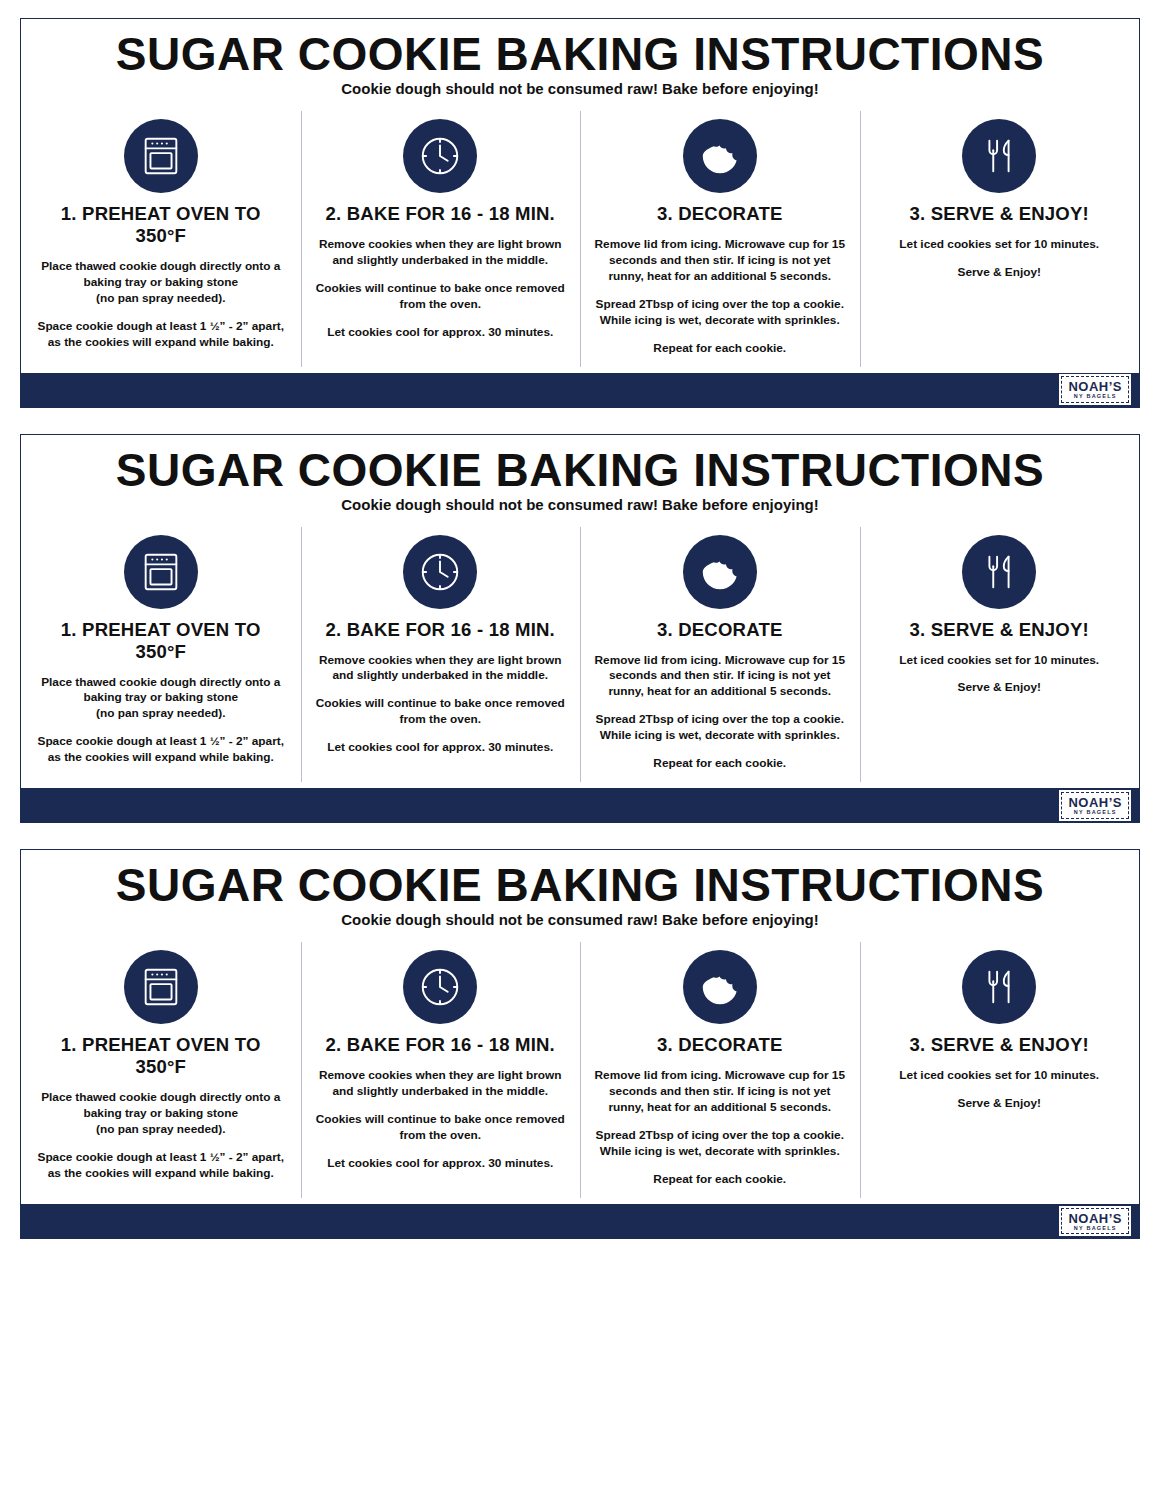Sugar Cookie Baking Instructions
Cookie dough should not be consumed raw! Bake before enjoying!
1. Preheat oven to 350°F
Place thawed cookie dough directly onto a baking tray or baking stone
(no pan spray needed).
Space cookie dough at least 1 ½” - 2” apart, as the cookies will expand while baking.
2. Bake for 16 - 18 min.
Remove cookies when they are light brown and slightly underbaked in the middle.
Cookies will continue to bake once removed from the oven.
Let cookies cool for approx. 30 minutes.
3. Decorate
Remove lid from icing. Microwave cup for 15 seconds and then stir. If icing is not yet runny, heat for an additional 5 seconds.
Spread 2Tbsp of icing over the top a cookie. While icing is wet, decorate with sprinkles.
Repeat for each cookie.
3. Serve & Enjoy!
Let iced cookies set for 10 minutes.
Serve & Enjoy!
NOAH’S NY BAGELS
Sugar Cookie Baking Instructions
Cookie dough should not be consumed raw! Bake before enjoying!
1. Preheat oven to 350°F
Place thawed cookie dough directly onto a baking tray or baking stone
(no pan spray needed).
Space cookie dough at least 1 ½” - 2” apart, as the cookies will expand while baking.
2. Bake for 16 - 18 min.
Remove cookies when they are light brown and slightly underbaked in the middle.
Cookies will continue to bake once removed from the oven.
Let cookies cool for approx. 30 minutes.
3. Decorate
Remove lid from icing. Microwave cup for 15 seconds and then stir. If icing is not yet runny, heat for an additional 5 seconds.
Spread 2Tbsp of icing over the top a cookie. While icing is wet, decorate with sprinkles.
Repeat for each cookie.
3. Serve & Enjoy!
Let iced cookies set for 10 minutes.
Serve & Enjoy!
NOAH’S NY BAGELS
Sugar Cookie Baking Instructions
Cookie dough should not be consumed raw! Bake before enjoying!
1. Preheat oven to 350°F
Place thawed cookie dough directly onto a baking tray or baking stone
(no pan spray needed).
Space cookie dough at least 1 ½” - 2” apart, as the cookies will expand while baking.
2. Bake for 16 - 18 min.
Remove cookies when they are light brown and slightly underbaked in the middle.
Cookies will continue to bake once removed from the oven.
Let cookies cool for approx. 30 minutes.
3. Decorate
Remove lid from icing. Microwave cup for 15 seconds and then stir. If icing is not yet runny, heat for an additional 5 seconds.
Spread 2Tbsp of icing over the top a cookie. While icing is wet, decorate with sprinkles.
Repeat for each cookie.
3. Serve & Enjoy!
Let iced cookies set for 10 minutes.
Serve & Enjoy!
NOAH’S NY BAGELS